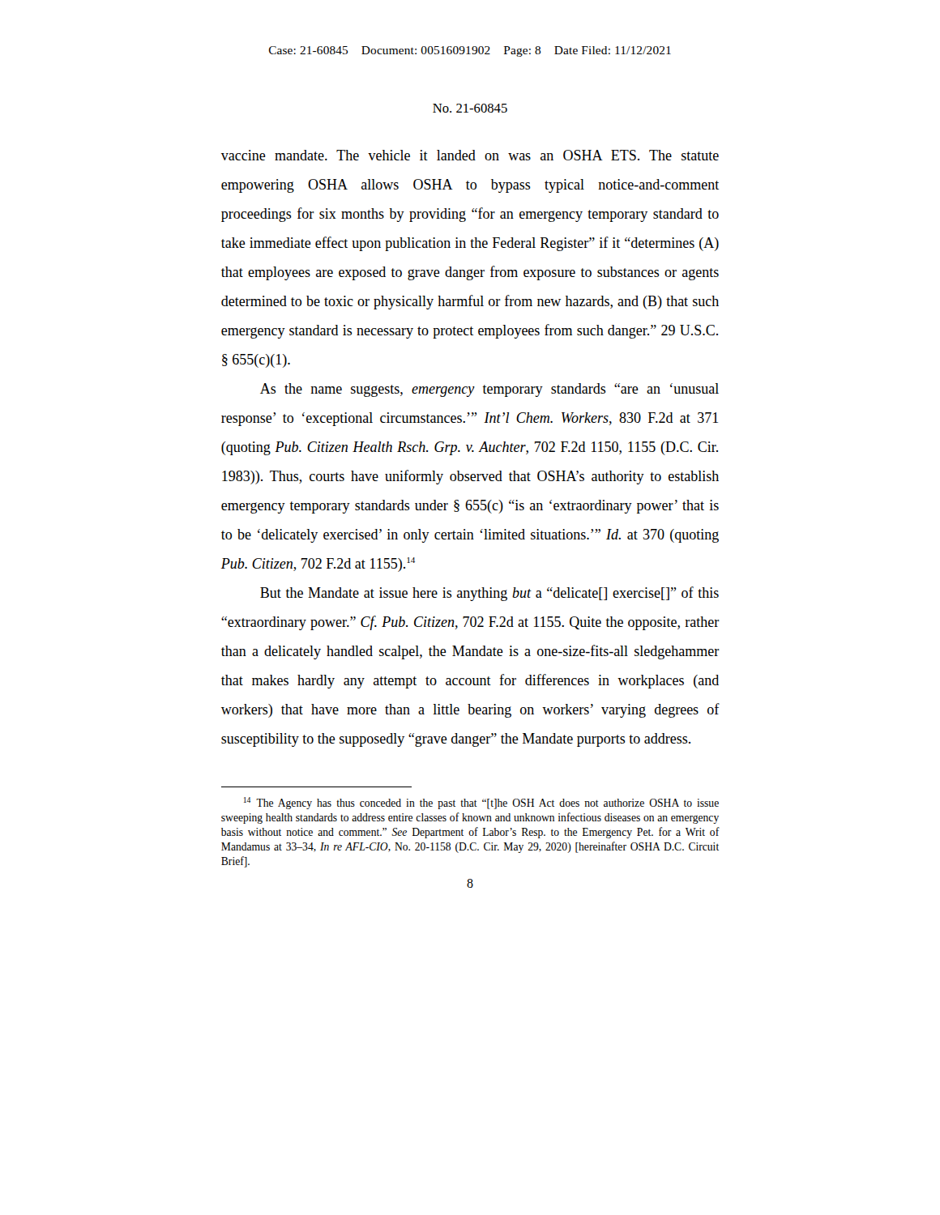Case: 21-60845 Document: 00516091902 Page: 8 Date Filed: 11/12/2021
No. 21-60845
vaccine mandate. The vehicle it landed on was an OSHA ETS. The statute empowering OSHA allows OSHA to bypass typical notice-and-comment proceedings for six months by providing “for an emergency temporary standard to take immediate effect upon publication in the Federal Register” if it “determines (A) that employees are exposed to grave danger from exposure to substances or agents determined to be toxic or physically harmful or from new hazards, and (B) that such emergency standard is necessary to protect employees from such danger.” 29 U.S.C. § 655(c)(1).
As the name suggests, emergency temporary standards “are an ‘unusual response’ to ‘exceptional circumstances.’” Int’l Chem. Workers, 830 F.2d at 371 (quoting Pub. Citizen Health Rsch. Grp. v. Auchter, 702 F.2d 1150, 1155 (D.C. Cir. 1983)). Thus, courts have uniformly observed that OSHA’s authority to establish emergency temporary standards under § 655(c) “is an ‘extraordinary power’ that is to be ‘delicately exercised’ in only certain ‘limited situations.’” Id. at 370 (quoting Pub. Citizen, 702 F.2d at 1155).14
But the Mandate at issue here is anything but a “delicate[] exercise[]” of this “extraordinary power.” Cf. Pub. Citizen, 702 F.2d at 1155. Quite the opposite, rather than a delicately handled scalpel, the Mandate is a one-size-fits-all sledgehammer that makes hardly any attempt to account for differences in workplaces (and workers) that have more than a little bearing on workers’ varying degrees of susceptibility to the supposedly “grave danger” the Mandate purports to address.
14 The Agency has thus conceded in the past that “[t]he OSH Act does not authorize OSHA to issue sweeping health standards to address entire classes of known and unknown infectious diseases on an emergency basis without notice and comment.” See Department of Labor’s Resp. to the Emergency Pet. for a Writ of Mandamus at 33–34, In re AFL-CIO, No. 20-1158 (D.C. Cir. May 29, 2020) [hereinafter OSHA D.C. Circuit Brief].
8